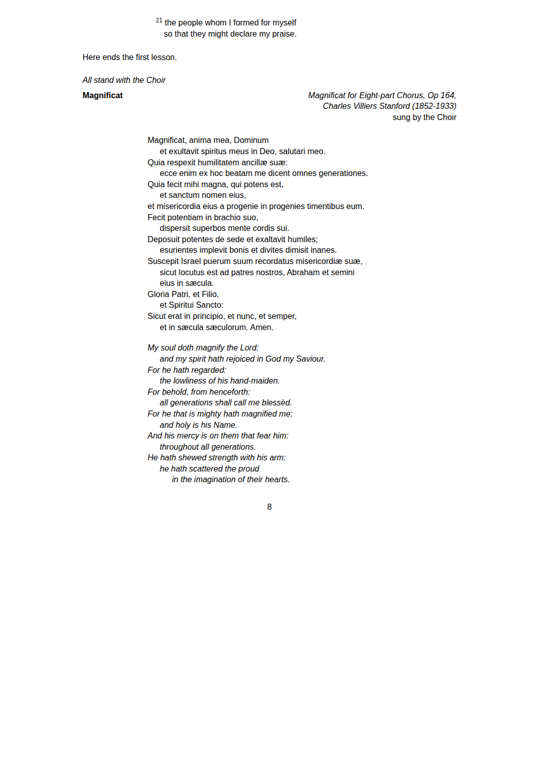21 the people whom I formed for myself
so that they might declare my praise.
Here ends the first lesson.
All stand with the Choir
Magnificat
Magnificat for Eight-part Chorus, Op 164,
Charles Villiers Stanford (1852-1933)
sung by the Choir
Magnificat, anima mea, Dominum
et exultavit spiritus meus in Deo, salutari meo.
Quia respexit humilitatem ancillæ suæ:
ecce enim ex hoc beatam me dicent omnes generationes.
Quia fecit mihi magna, qui potens est,
et sanctum nomen eius,
et misericordia eius a progenie in progenies timentibus eum.
Fecit potentiam in brachio suo,
dispersit superbos mente cordis sui.
Deposuit potentes de sede et exaltavit humiles;
esurientes implevit bonis et divites dimisit inanes.
Suscepit Israel puerum suum recordatus misericordiæ suæ,
sicut locutus est ad patres nostros, Abraham et semini
eius in sæcula.
Gloria Patri, et Filio,
et Spiritui Sancto:
Sicut erat in principio, et nunc, et semper,
et in sæcula sæculorum. Amen.
My soul doth magnify the Lord:
and my spirit hath rejoiced in God my Saviour.
For he hath regarded:
the lowliness of his hand-maiden.
For behold, from henceforth:
all generations shall call me blessèd.
For he that is mighty hath magnified me:
and holy is his Name.
And his mercy is on them that fear him:
throughout all generations.
He hath shewed strength with his arm:
he hath scattered the proud
in the imagination of their hearts.
8